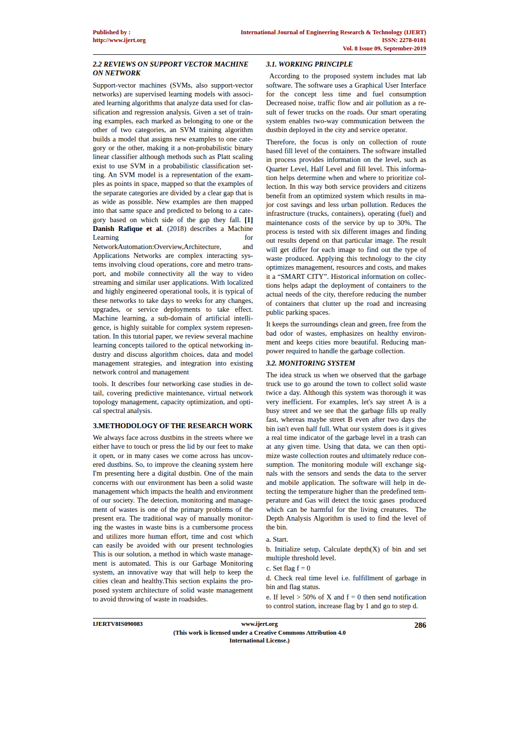Published by :
http://www.ijert.org
International Journal of Engineering Research & Technology (IJERT)
ISSN: 2278-0181
Vol. 8 Issue 09, September-2019
2.2 REVIEWS ON SUPPORT VECTOR MACHINE ON NETWORK
Support-vector machines (SVMs, also support-vector networks) are supervised learning models with associated learning algorithms that analyze data used for classification and regression analysis. Given a set of training examples, each marked as belonging to one or the other of two categories, an SVM training algorithm builds a model that assigns new examples to one category or the other, making it a non-probabilistic binary linear classifier although methods such as Platt scaling exist to use SVM in a probabilistic classification setting. An SVM model is a representation of the examples as points in space, mapped so that the examples of the separate categories are divided by a clear gap that is as wide as possible. New examples are then mapped into that same space and predicted to belong to a category based on which side of the gap they fall. [1] Danish Rafique et al. (2018) describes a Machine Learning for NetworkAutomation:Overview,Architecture, and Applications Networks are complex interacting systems involving cloud operations, core and metro transport, and mobile connectivity all the way to video streaming and similar user applications. With localized and highly engineered operational tools, it is typical of these networks to take days to weeks for any changes, upgrades, or service deployments to take effect. Machine learning, a sub-domain of artificial intelligence, is highly suitable for complex system representation. In this tutorial paper, we review several machine learning concepts tailored to the optical networking industry and discuss algorithm choices, data and model management strategies, and integration into existing network control and management
tools. It describes four networking case studies in detail, covering predictive maintenance, virtual network topology management, capacity optimization, and optical spectral analysis.
3.METHODOLOGY OF THE RESEARCH WORK
We always face across dustbins in the streets where we either have to touch or press the lid by our feet to make it open, or in many cases we come across has uncovered dustbins. So, to improve the cleaning system here I'm presenting here a digital dustbin. One of the main concerns with our environment has been a solid waste management which impacts the health and environment of our society. The detection, monitoring and management of wastes is one of the primary problems of the present era. The traditional way of manually monitoring the wastes in waste bins is a cumbersome process and utilizes more human effort, time and cost which can easily be avoided with our present technologies This is our solution, a method in which waste management is automated. This is our Garbage Monitoring system, an innovative way that will help to keep the cities clean and healthy.This section explains the proposed system architecture of solid waste management to avoid throwing of waste in roadsides.
3.1. WORKING PRINCIPLE
According to the proposed system includes mat lab software. The software uses a Graphical User Interface for the concept less time and fuel consumption Decreased noise, traffic flow and air pollution as a result of fewer trucks on the roads. Our smart operating system enables two-way communication between the dustbin deployed in the city and service operator.
Therefore, the focus is only on collection of route based fill level of the containers. The software installed in process provides information on the level, such as Quarter Level, Half Level and fill level. This information helps determine when and where to prioritize collection. In this way both service providers and citizens benefit from an optimized system which results in major cost savings and less urban pollution. Reduces the infrastructure (trucks, containers), operating (fuel) and maintenance costs of the service by up to 30%. The process is tested with six different images and finding out results depend on that particular image. The result will get differ for each image to find out the type of waste produced. Applying this technology to the city optimizes management, resources and costs, and makes it a “SMART CITY”. Historical information on collections helps adapt the deployment of containers to the actual needs of the city, therefore reducing the number of containers that clutter up the road and increasing public parking spaces.
It keeps the surroundings clean and green, free from the bad odor of wastes, emphasizes on healthy environment and keeps cities more beautiful. Reducing manpower required to handle the garbage collection.
3.2. MONITORING SYSTEM
The idea struck us when we observed that the garbage truck use to go around the town to collect solid waste twice a day. Although this system was thorough it was very inefficient. For examples, let's say street A is a busy street and we see that the garbage fills up really fast, whereas maybe street B even after two days the bin isn't even half full. What our system does is it gives a real time indicator of the garbage level in a trash can at any given time. Using that data, we can then optimize waste collection routes and ultimately reduce consumption. The monitoring module will exchange signals with the sensors and sends the data to the server and mobile application. The software will help in detecting the temperature higher than the predefined temperature and Gas will detect the toxic gases produced which can be harmful for the living creatures. The Depth Analysis Algorithm is used to find the level of the bin.
a. Start.
b. Initialize setup, Calculate depth(X) of bin and set multiple threshold level.
c. Set flag f = 0
d. Check real time level i.e. fulfillment of garbage in bin and flag status.
e. If level > 50% of X and f = 0 then send notification to control station, increase flag by 1 and go to step d.
IJERTV8IS090083
www.ijert.org (This work is licensed under a Creative Commons Attribution 4.0 International License.)
286